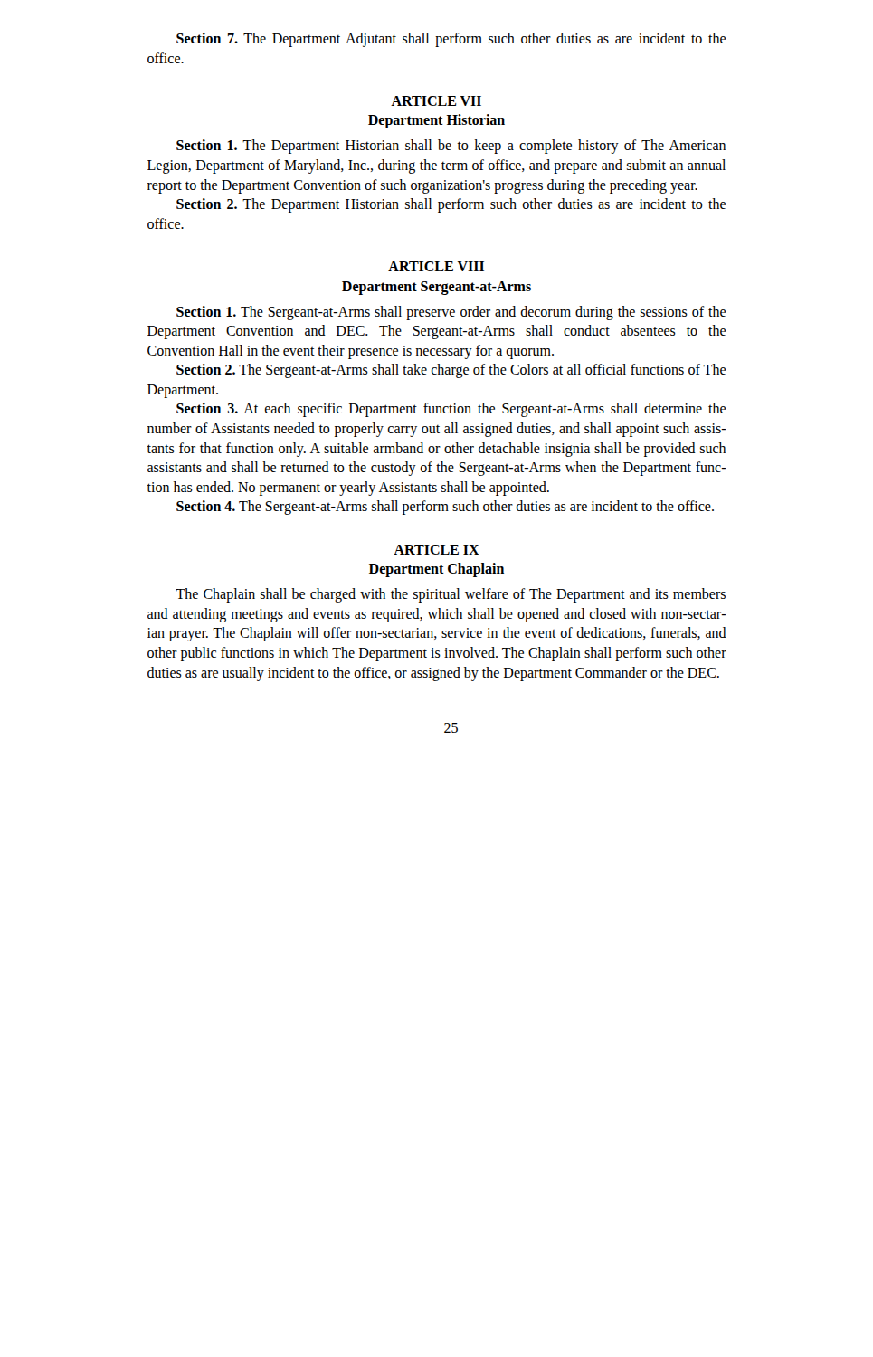Section 7. The Department Adjutant shall perform such other duties as are incident to the office.
ARTICLE VII
Department Historian
Section 1. The Department Historian shall be to keep a complete history of The American Legion, Department of Maryland, Inc., during the term of office, and prepare and submit an annual report to the Department Convention of such organization's progress during the preceding year.
Section 2. The Department Historian shall perform such other duties as are incident to the office.
ARTICLE VIII
Department Sergeant-at-Arms
Section 1. The Sergeant-at-Arms shall preserve order and decorum during the sessions of the Department Convention and DEC. The Sergeant-at-Arms shall conduct absentees to the Convention Hall in the event their presence is necessary for a quorum.
Section 2. The Sergeant-at-Arms shall take charge of the Colors at all official functions of The Department.
Section 3. At each specific Department function the Sergeant-at-Arms shall determine the number of Assistants needed to properly carry out all assigned duties, and shall appoint such assistants for that function only. A suitable armband or other detachable insignia shall be provided such assistants and shall be returned to the custody of the Sergeant-at-Arms when the Department function has ended. No permanent or yearly Assistants shall be appointed.
Section 4. The Sergeant-at-Arms shall perform such other duties as are incident to the office.
ARTICLE IX
Department Chaplain
The Chaplain shall be charged with the spiritual welfare of The Department and its members and attending meetings and events as required, which shall be opened and closed with non-sectarian prayer. The Chaplain will offer non-sectarian, service in the event of dedications, funerals, and other public functions in which The Department is involved. The Chaplain shall perform such other duties as are usually incident to the office, or assigned by the Department Commander or the DEC.
25